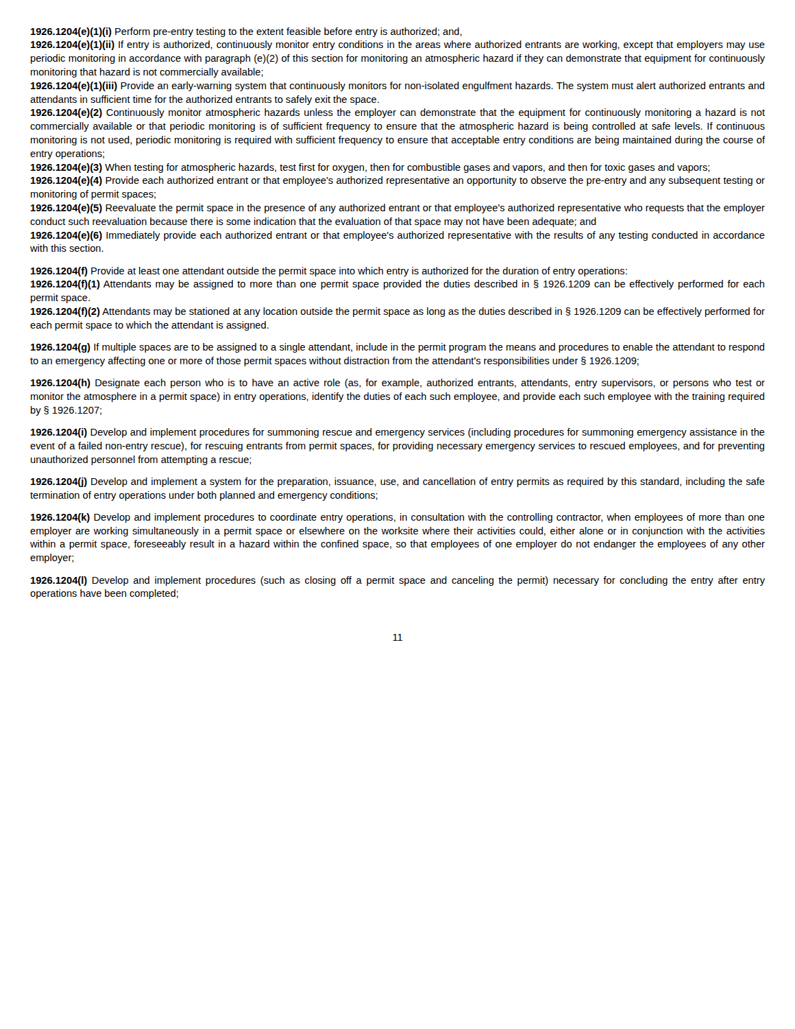1926.1204(e)(1)(i) Perform pre-entry testing to the extent feasible before entry is authorized; and,
1926.1204(e)(1)(ii) If entry is authorized, continuously monitor entry conditions in the areas where authorized entrants are working, except that employers may use periodic monitoring in accordance with paragraph (e)(2) of this section for monitoring an atmospheric hazard if they can demonstrate that equipment for continuously monitoring that hazard is not commercially available;
1926.1204(e)(1)(iii) Provide an early-warning system that continuously monitors for non-isolated engulfment hazards. The system must alert authorized entrants and attendants in sufficient time for the authorized entrants to safely exit the space.
1926.1204(e)(2) Continuously monitor atmospheric hazards unless the employer can demonstrate that the equipment for continuously monitoring a hazard is not commercially available or that periodic monitoring is of sufficient frequency to ensure that the atmospheric hazard is being controlled at safe levels. If continuous monitoring is not used, periodic monitoring is required with sufficient frequency to ensure that acceptable entry conditions are being maintained during the course of entry operations;
1926.1204(e)(3) When testing for atmospheric hazards, test first for oxygen, then for combustible gases and vapors, and then for toxic gases and vapors;
1926.1204(e)(4) Provide each authorized entrant or that employee's authorized representative an opportunity to observe the pre-entry and any subsequent testing or monitoring of permit spaces;
1926.1204(e)(5) Reevaluate the permit space in the presence of any authorized entrant or that employee's authorized representative who requests that the employer conduct such reevaluation because there is some indication that the evaluation of that space may not have been adequate; and
1926.1204(e)(6) Immediately provide each authorized entrant or that employee's authorized representative with the results of any testing conducted in accordance with this section.
1926.1204(f) Provide at least one attendant outside the permit space into which entry is authorized for the duration of entry operations:
1926.1204(f)(1) Attendants may be assigned to more than one permit space provided the duties described in § 1926.1209 can be effectively performed for each permit space.
1926.1204(f)(2) Attendants may be stationed at any location outside the permit space as long as the duties described in § 1926.1209 can be effectively performed for each permit space to which the attendant is assigned.
1926.1204(g) If multiple spaces are to be assigned to a single attendant, include in the permit program the means and procedures to enable the attendant to respond to an emergency affecting one or more of those permit spaces without distraction from the attendant's responsibilities under § 1926.1209;
1926.1204(h) Designate each person who is to have an active role (as, for example, authorized entrants, attendants, entry supervisors, or persons who test or monitor the atmosphere in a permit space) in entry operations, identify the duties of each such employee, and provide each such employee with the training required by § 1926.1207;
1926.1204(i) Develop and implement procedures for summoning rescue and emergency services (including procedures for summoning emergency assistance in the event of a failed non-entry rescue), for rescuing entrants from permit spaces, for providing necessary emergency services to rescued employees, and for preventing unauthorized personnel from attempting a rescue;
1926.1204(j) Develop and implement a system for the preparation, issuance, use, and cancellation of entry permits as required by this standard, including the safe termination of entry operations under both planned and emergency conditions;
1926.1204(k) Develop and implement procedures to coordinate entry operations, in consultation with the controlling contractor, when employees of more than one employer are working simultaneously in a permit space or elsewhere on the worksite where their activities could, either alone or in conjunction with the activities within a permit space, foreseeably result in a hazard within the confined space, so that employees of one employer do not endanger the employees of any other employer;
1926.1204(l) Develop and implement procedures (such as closing off a permit space and canceling the permit) necessary for concluding the entry after entry operations have been completed;
11